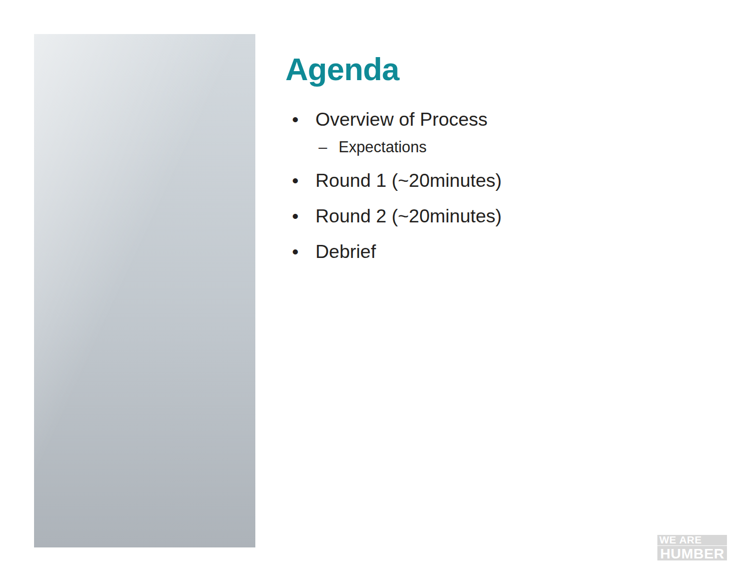Agenda
Overview of Process
Expectations
Round 1 (~20minutes)
Round 2 (~20minutes)
Debrief
We Are Humber